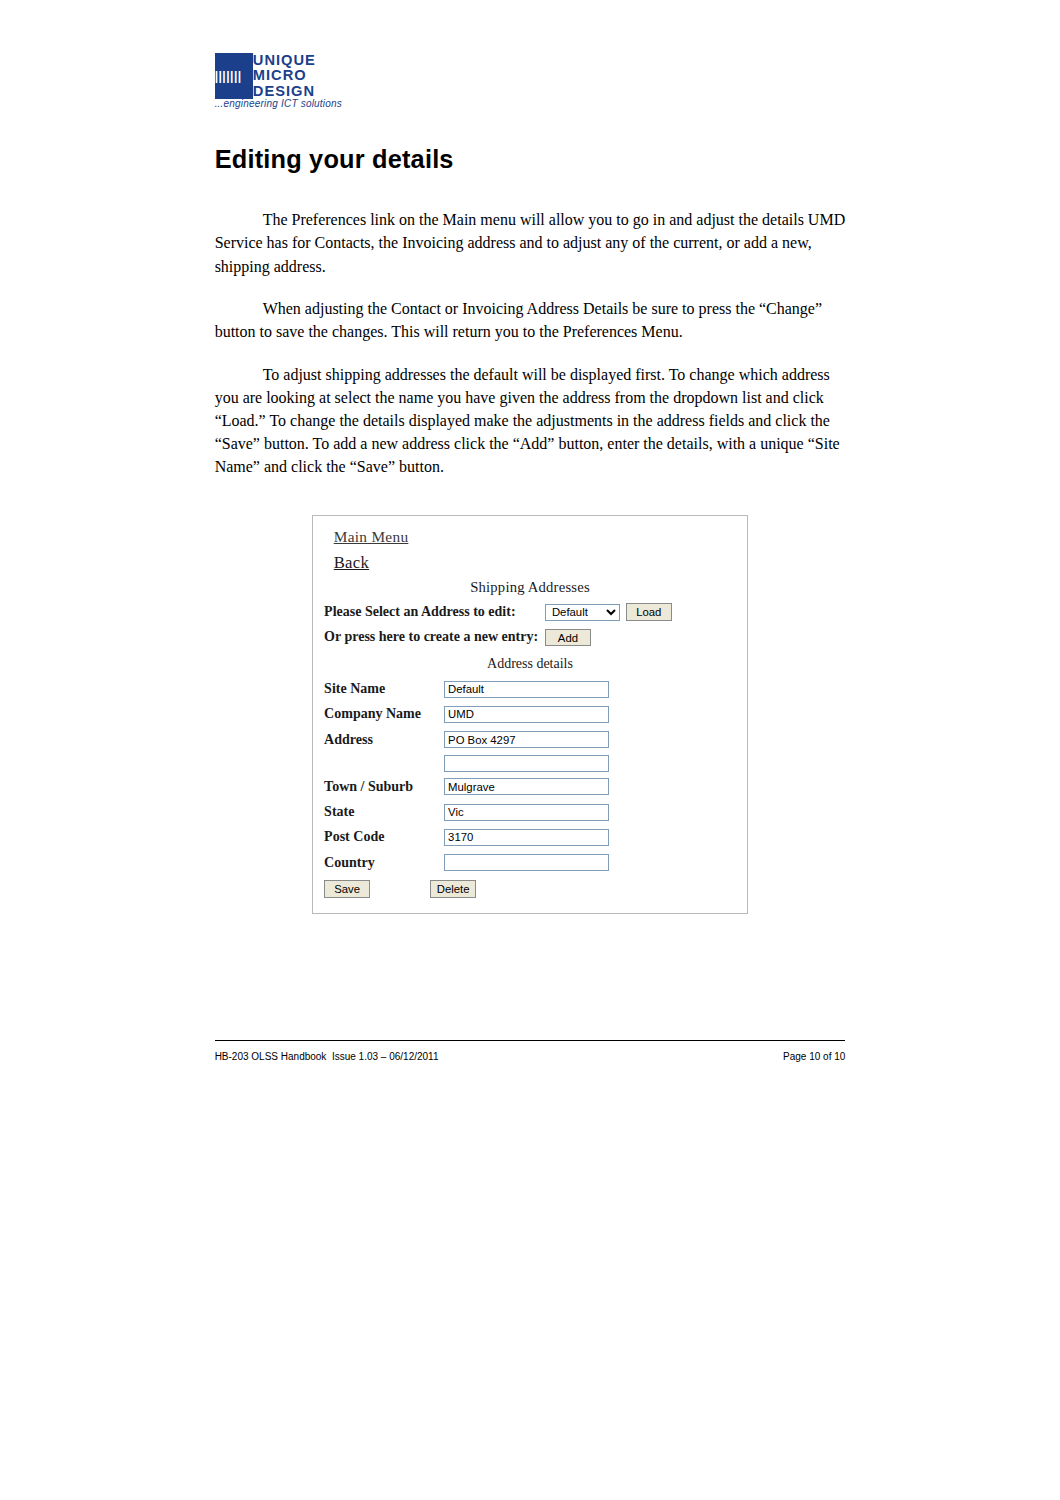| /////// | UNIQUE |
| MICRO |
| DESIGN |
| ...engineering ICT solutions |
Editing your details
The Preferences link on the Main menu will allow you to go in and adjust the details UMD Service has for Contacts, the Invoicing address and to adjust any of the current, or add a new, shipping address.
When adjusting the Contact or Invoicing Address Details be sure to press the “Change” button to save the changes. This will return you to the Preferences Menu.
To adjust shipping addresses the default will be displayed first. To change which address you are looking at select the name you have given the address from the dropdown list and click “Load.” To change the details displayed make the adjustments in the address fields and click the “Save” button. To add a new address click the “Add” button, enter the details, with a unique “Site Name” and click the “Save” button.
Main Menu Back
Shipping Addresses
Please Select an Address to edit: Default Load
Or press here to create a new entry: Add
Address details
Site Name
Company Name
Address
Town / Suburb
State
Post Code
Country
Save Delete
HB-203 OLSS Handbook Issue 1.03 – 06/12/2011 Page 10 of 10